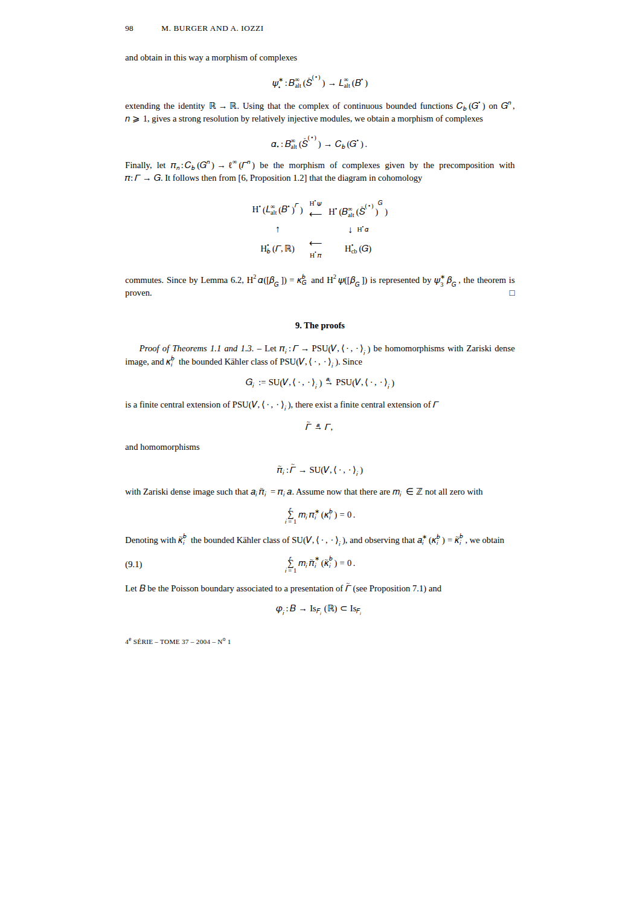98 M. BURGER AND A. IOZZI
and obtain in this way a morphism of complexes
ψ•∗ : Balt∞ (Sˇ(•)) → Lalt∞ (B•)
extending the identity ℝ→ℝ. Using that the complex of continuous bounded functions Cb(G•) on Gn, n⩾1, gives a strong resolution by relatively injective modules, we obtain a morphism of complexes
α• : Balt∞ (Sˇ(•)) → Cb(G•) .
Finally, let πn:Cb(Gn)→ℓ∞(Γn) be the morphism of complexes given by the precomposition with π:Γ→G. It follows then from [6, Proposition 1.2] that the diagram in cohomology
| H • ( L alt ∞ ( B • ) Γ ) | H • ψ ⟵ | H • ( B alt ∞ ( S ˇ ( • ) ) G ) |
| ↑ | | ↓ H • α |
| H b • ( Γ , ℝ ) | ⟵ H • π | H cb • ( G ) |
commutes. Since by Lemma 6.2, H2α([βG])=κGb and H2ψ([βG]) is represented by ψ3∗βG, the theorem is proven. □
9. The proofs
Proof of Theorems 1.1 and 1.3. – Let πi:Γ→PSU(V,⟨·,·⟩i) be homomorphisms with Zariski dense image, and κib the bounded Kähler class of PSU(V,⟨·,·⟩i). Since
Gi := SU(V,⟨·,·⟩i) →ai PSU(V,⟨·,·⟩i)
is a finite central extension of PSU(V,⟨·,·⟩i), there exist a finite central extension of Γ
Γ~ →a Γ ,
and homomorphisms
π~i : Γ~ → SU(V,⟨·,·⟩i)
with Zariski dense image such that aiπ~i=πia. Assume now that there are mi∈ℤ not all zero with
∑i=1r mi πi∗ (κib) =0.
Denoting with κ~ib the bounded Kähler class of SU(V,⟨·,·⟩i), and observing that ai∗(κib)=κ~ib, we obtain
(9.1) ∑i=1r mi π~i∗ (κ~ib) =0.
Let B be the Poisson boundary associated to a presentation of Γ~ (see Proposition 7.1) and
φi : B → IsFi (ℝ) ⊂ IsFi
4e SÉRIE – TOME 37 – 2004 – No 1